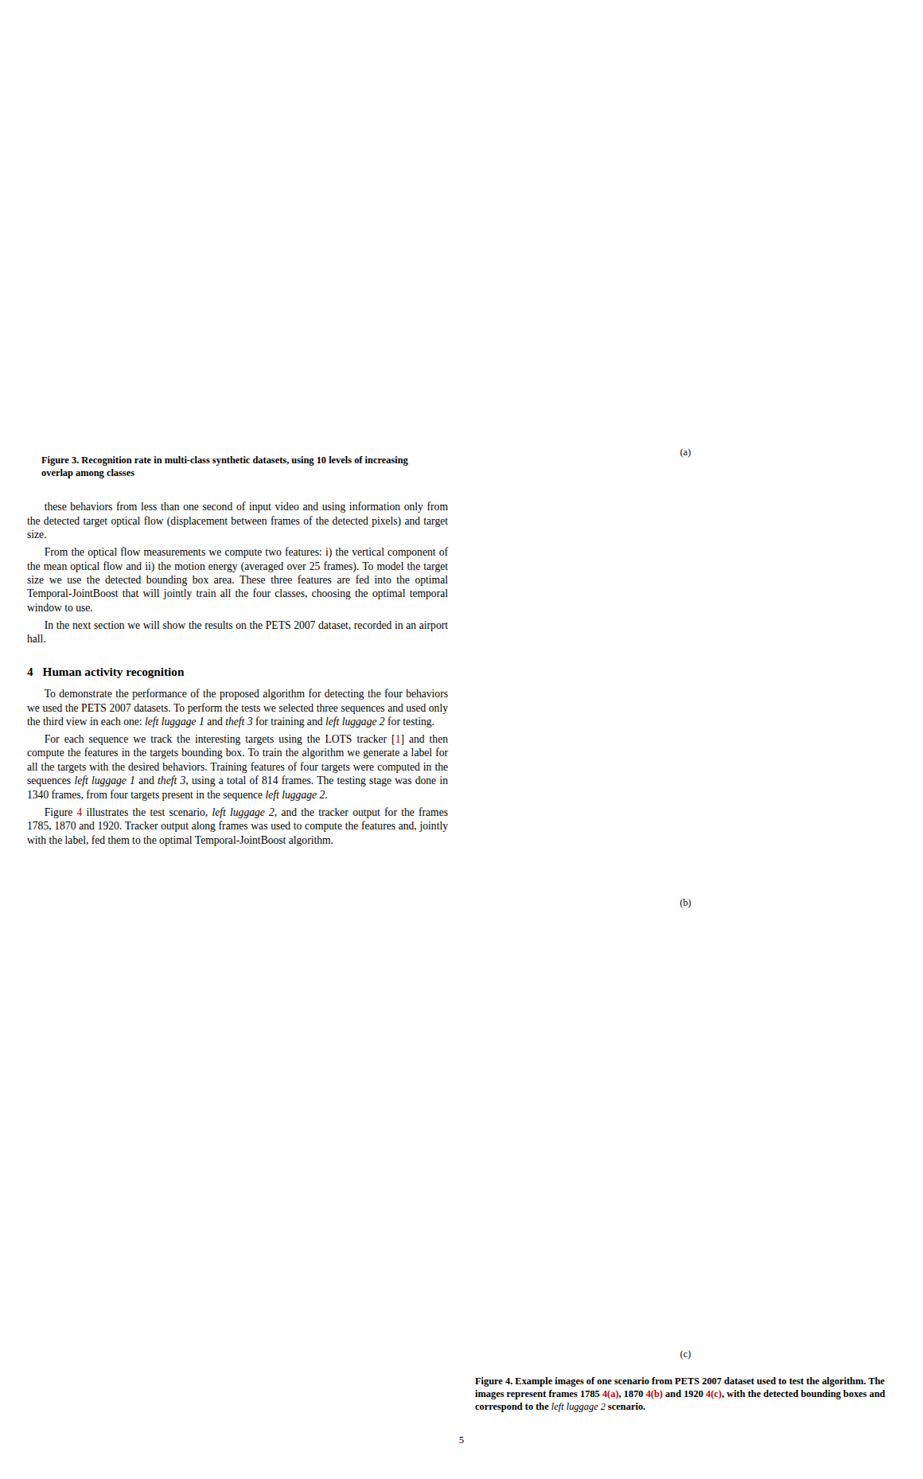Figure 3. Recognition rate in multi-class synthetic datasets, using 10 levels of increasing overlap among classes
these behaviors from less than one second of input video and using information only from the detected target optical flow (displacement between frames of the detected pixels) and target size.
From the optical flow measurements we compute two features: i) the vertical component of the mean optical flow and ii) the motion energy (averaged over 25 frames). To model the target size we use the detected bounding box area. These three features are fed into the optimal Temporal-JointBoost that will jointly train all the four classes, choosing the optimal temporal window to use.
In the next section we will show the results on the PETS 2007 dataset, recorded in an airport hall.
4 Human activity recognition
To demonstrate the performance of the proposed algorithm for detecting the four behaviors we used the PETS 2007 datasets. To perform the tests we selected three sequences and used only the third view in each one: left luggage 1 and theft 3 for training and left luggage 2 for testing.
For each sequence we track the interesting targets using the LOTS tracker [1] and then compute the features in the targets bounding box. To train the algorithm we generate a label for all the targets with the desired behaviors. Training features of four targets were computed in the sequences left luggage 1 and theft 3, using a total of 814 frames. The testing stage was done in 1340 frames, from four targets present in the sequence left luggage 2.
Figure 4 illustrates the test scenario, left luggage 2, and the tracker output for the frames 1785, 1870 and 1920. Tracker output along frames was used to compute the features and, jointly with the label, fed them to the optimal Temporal-JointBoost algorithm.
(a)
(b)
(c)
Figure 4. Example images of one scenario from PETS 2007 dataset used to test the algorithm. The images represent frames 1785 4(a), 1870 4(b) and 1920 4(c), with the detected bounding boxes and correspond to the left luggage 2 scenario.
5